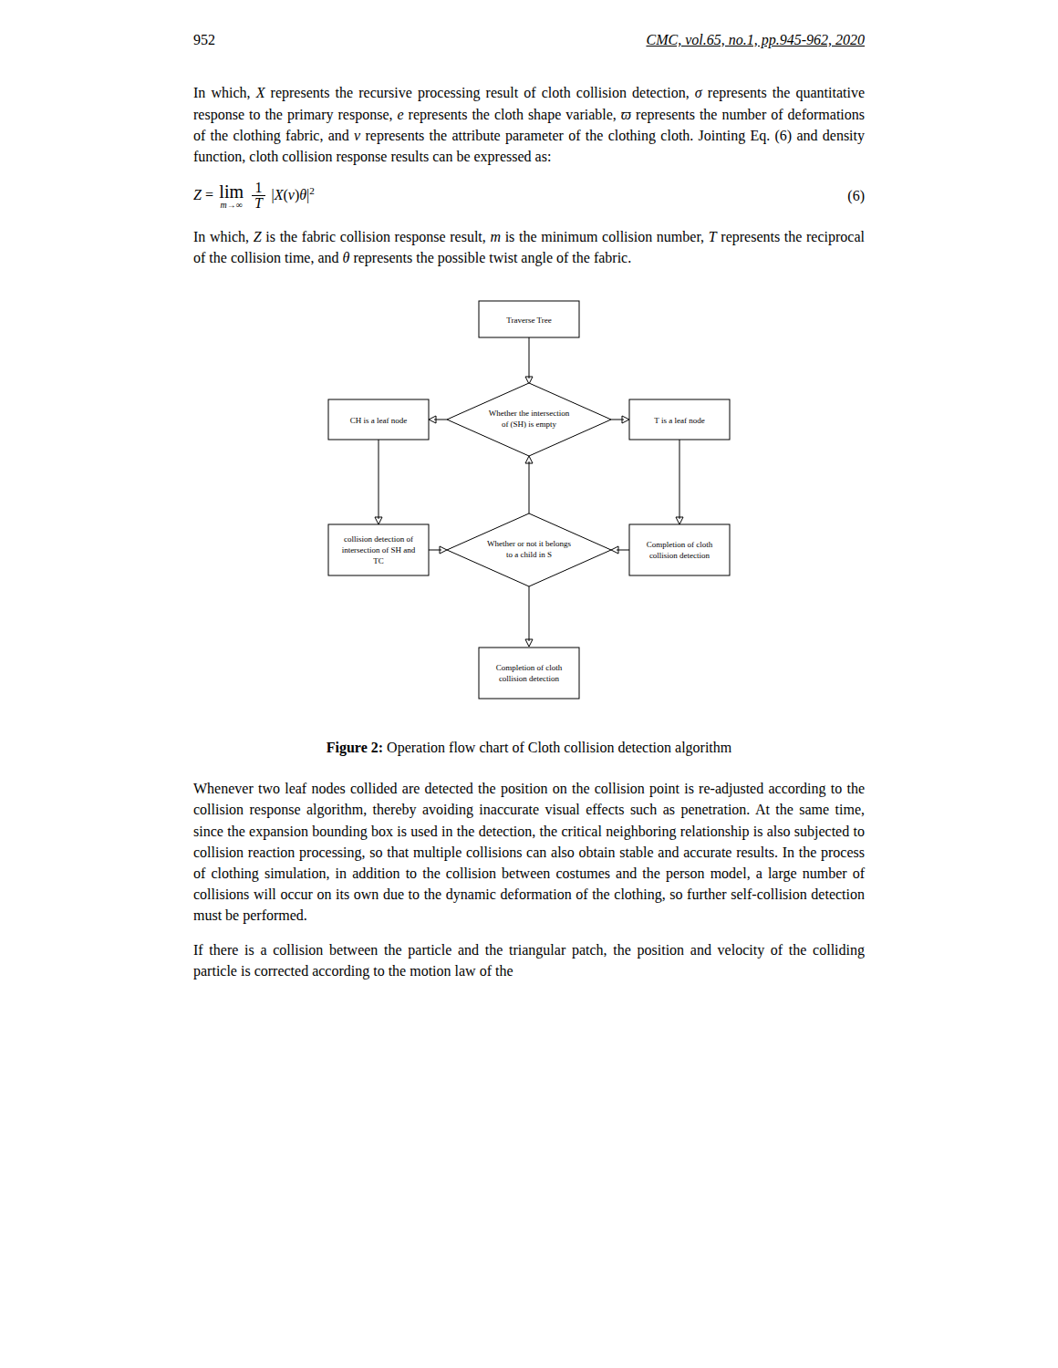952 CMC, vol.65, no.1, pp.945-962, 2020
In which, X represents the recursive processing result of cloth collision detection, σ represents the quantitative response to the primary response, e represents the cloth shape variable, ϖ represents the number of deformations of the clothing fabric, and v represents the attribute parameter of the clothing cloth. Jointing Eq. (6) and density function, cloth collision response results can be expressed as:
Z = lim m→∞ 1 T |X(v)θ|2
(6)
In which, Z is the fabric collision response result, m is the minimum collision number, T represents the reciprocal of the collision time, and θ represents the possible twist angle of the fabric.
Traverse Tree Whether the intersection of (SH) is empty CH is a leaf node T is a leaf node collision detection of intersection of SH and TC Completion of cloth collision detection Whether or not it belongs to a child in S Completion of cloth collision detection
Figure 2: Operation flow chart of Cloth collision detection algorithm
Whenever two leaf nodes collided are detected the position on the collision point is re-adjusted according to the collision response algorithm, thereby avoiding inaccurate visual effects such as penetration. At the same time, since the expansion bounding box is used in the detection, the critical neighboring relationship is also subjected to collision reaction processing, so that multiple collisions can also obtain stable and accurate results. In the process of clothing simulation, in addition to the collision between costumes and the person model, a large number of collisions will occur on its own due to the dynamic deformation of the clothing, so further self-collision detection must be performed.
If there is a collision between the particle and the triangular patch, the position and velocity of the colliding particle is corrected according to the motion law of the